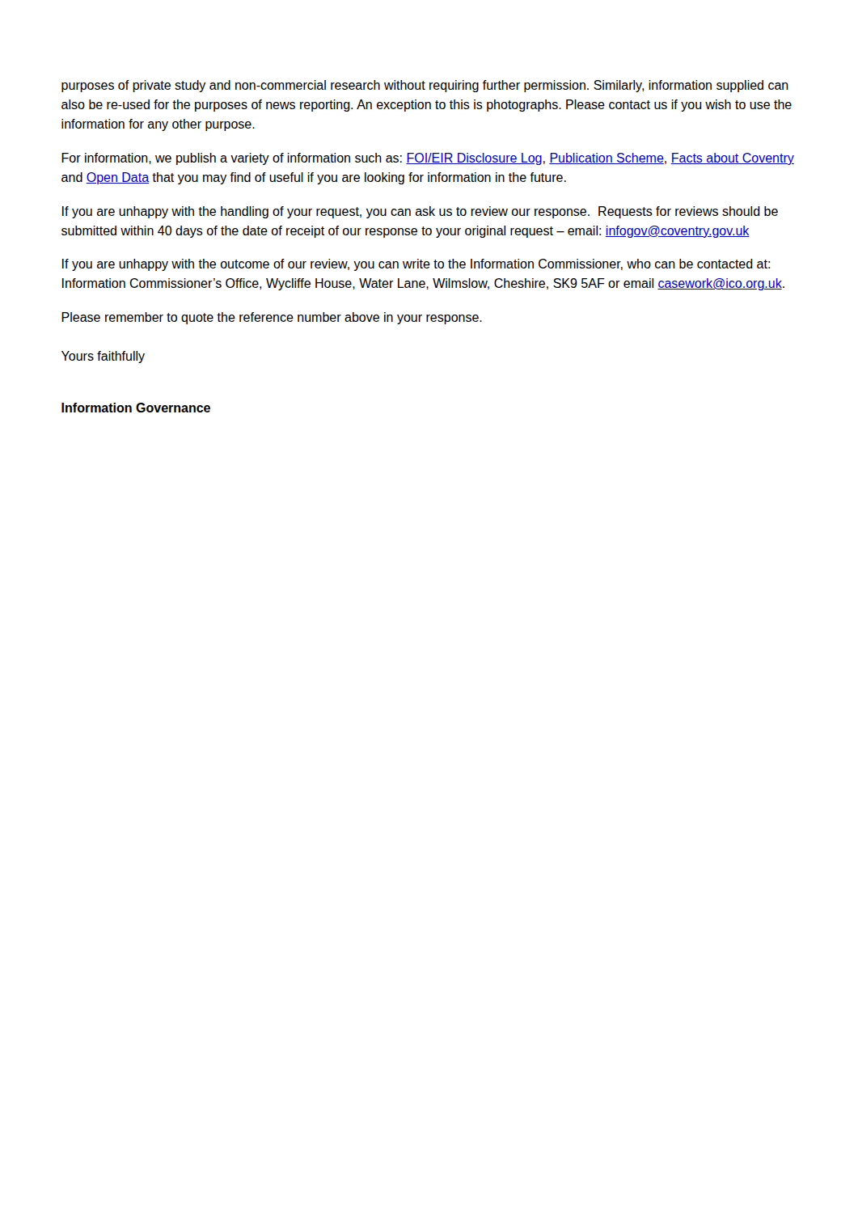purposes of private study and non-commercial research without requiring further permission. Similarly, information supplied can also be re-used for the purposes of news reporting. An exception to this is photographs. Please contact us if you wish to use the information for any other purpose.
For information, we publish a variety of information such as: FOI/EIR Disclosure Log, Publication Scheme, Facts about Coventry and Open Data that you may find of useful if you are looking for information in the future.
If you are unhappy with the handling of your request, you can ask us to review our response. Requests for reviews should be submitted within 40 days of the date of receipt of our response to your original request – email: infogov@coventry.gov.uk
If you are unhappy with the outcome of our review, you can write to the Information Commissioner, who can be contacted at: Information Commissioner’s Office, Wycliffe House, Water Lane, Wilmslow, Cheshire, SK9 5AF or email casework@ico.org.uk.
Please remember to quote the reference number above in your response.
Yours faithfully
Information Governance